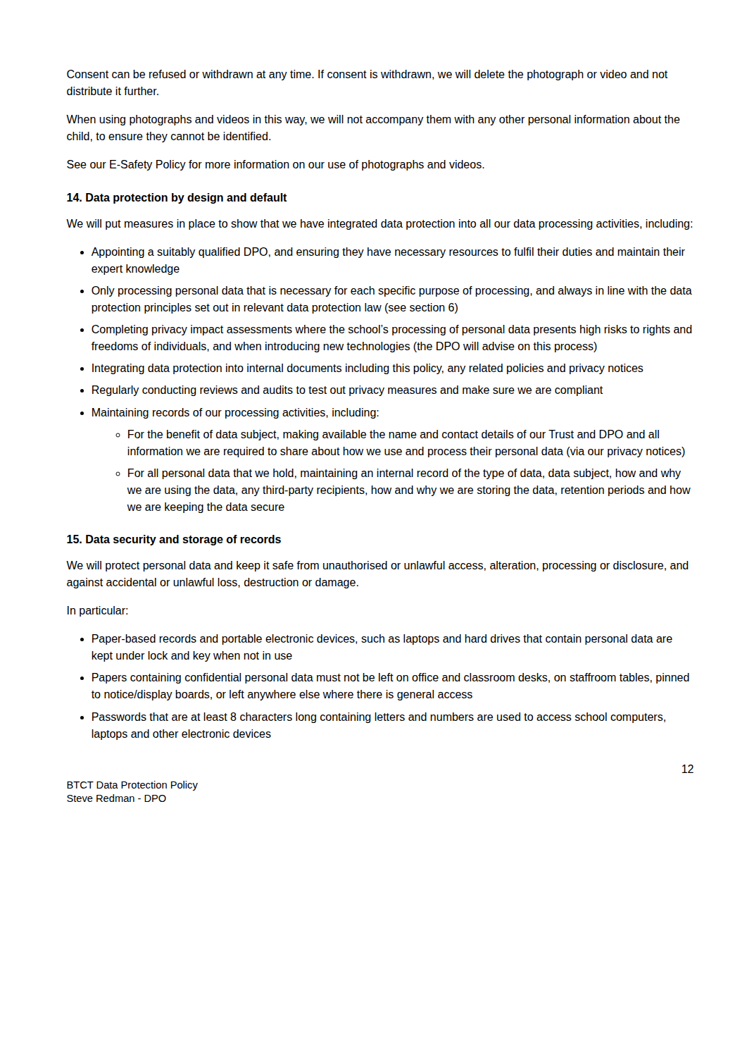Consent can be refused or withdrawn at any time. If consent is withdrawn, we will delete the photograph or video and not distribute it further.
When using photographs and videos in this way, we will not accompany them with any other personal information about the child, to ensure they cannot be identified.
See our E-Safety Policy for more information on our use of photographs and videos.
14. Data protection by design and default
We will put measures in place to show that we have integrated data protection into all our data processing activities, including:
Appointing a suitably qualified DPO, and ensuring they have necessary resources to fulfil their duties and maintain their expert knowledge
Only processing personal data that is necessary for each specific purpose of processing, and always in line with the data protection principles set out in relevant data protection law (see section 6)
Completing privacy impact assessments where the school’s processing of personal data presents high risks to rights and freedoms of individuals, and when introducing new technologies (the DPO will advise on this process)
Integrating data protection into internal documents including this policy, any related policies and privacy notices
Regularly conducting reviews and audits to test out privacy measures and make sure we are compliant
Maintaining records of our processing activities, including:
For the benefit of data subject, making available the name and contact details of our Trust and DPO and all information we are required to share about how we use and process their personal data (via our privacy notices)
For all personal data that we hold, maintaining an internal record of the type of data, data subject, how and why we are using the data, any third-party recipients, how and why we are storing the data, retention periods and how we are keeping the data secure
15. Data security and storage of records
We will protect personal data and keep it safe from unauthorised or unlawful access, alteration, processing or disclosure, and against accidental or unlawful loss, destruction or damage.
In particular:
Paper-based records and portable electronic devices, such as laptops and hard drives that contain personal data are kept under lock and key when not in use
Papers containing confidential personal data must not be left on office and classroom desks, on staffroom tables, pinned to notice/display boards, or left anywhere else where there is general access
Passwords that are at least 8 characters long containing letters and numbers are used to access school computers, laptops and other electronic devices
12 BTCT Data Protection Policy
Steve Redman - DPO